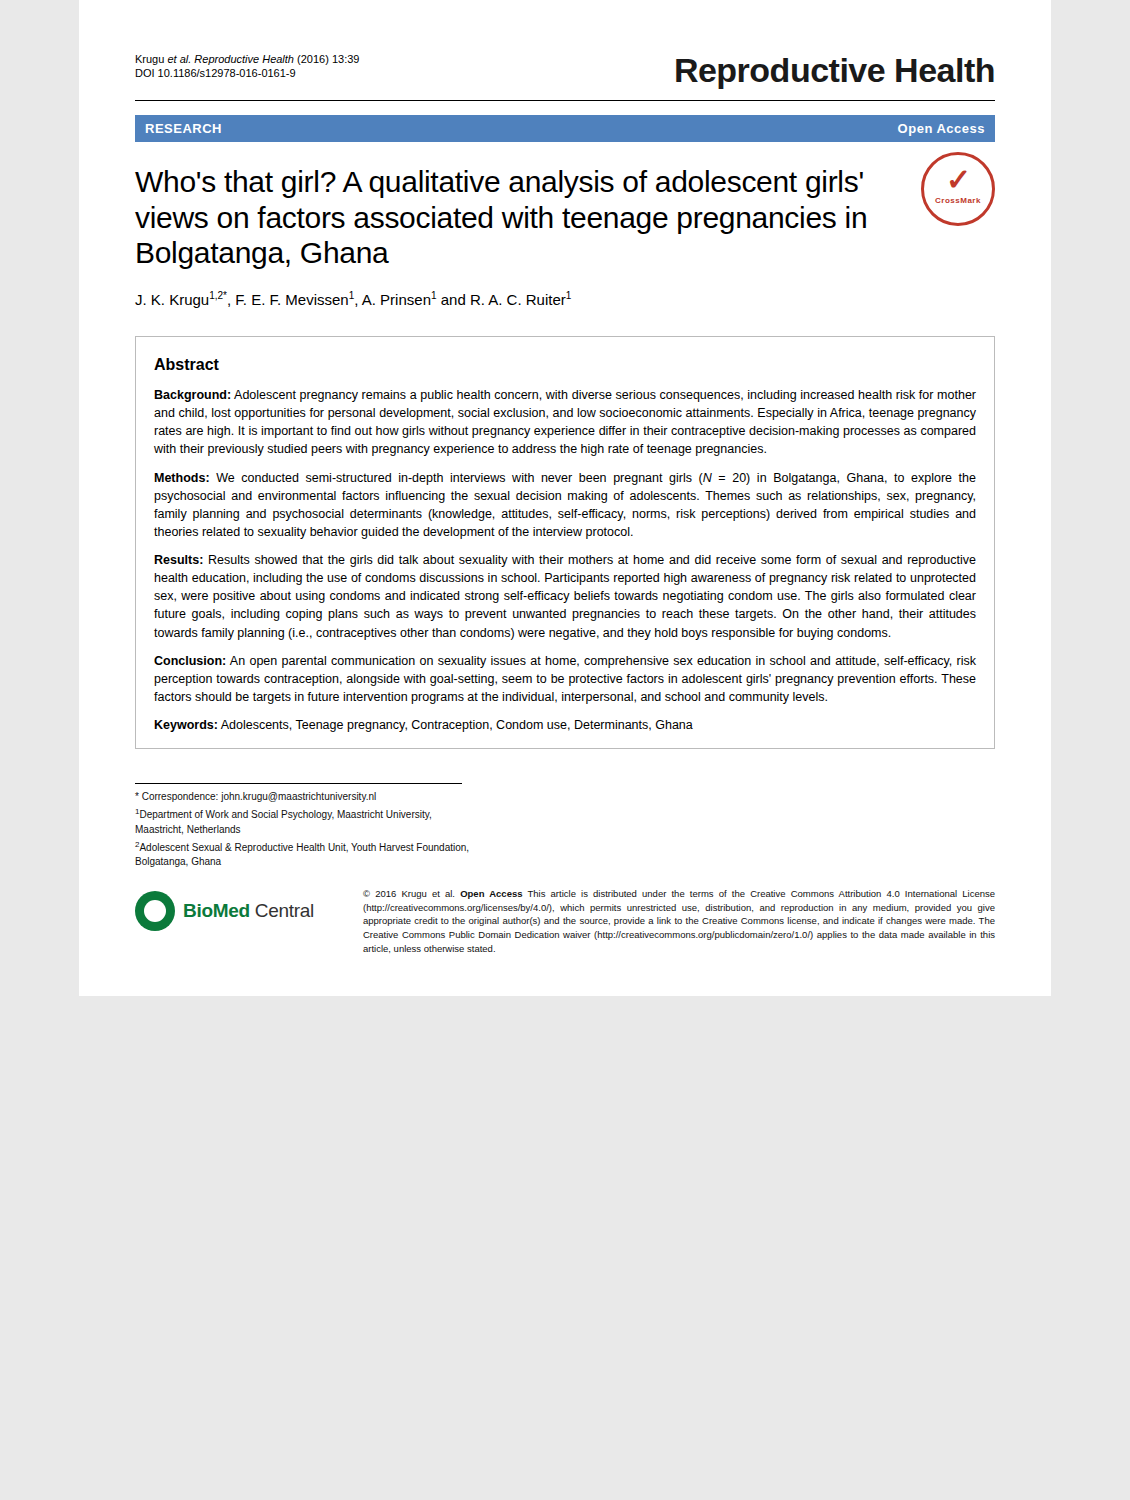Krugu et al. Reproductive Health (2016) 13:39
DOI 10.1186/s12978-016-0161-9
Reproductive Health
RESEARCH
Open Access
✓ CrossMark
Who's that girl? A qualitative analysis of adolescent girls' views on factors associated with teenage pregnancies in Bolgatanga, Ghana
J. K. Krugu1,2*, F. E. F. Mevissen1, A. Prinsen1 and R. A. C. Ruiter1
Abstract
Background: Adolescent pregnancy remains a public health concern, with diverse serious consequences, including increased health risk for mother and child, lost opportunities for personal development, social exclusion, and low socioeconomic attainments. Especially in Africa, teenage pregnancy rates are high. It is important to find out how girls without pregnancy experience differ in their contraceptive decision-making processes as compared with their previously studied peers with pregnancy experience to address the high rate of teenage pregnancies.
Methods: We conducted semi-structured in-depth interviews with never been pregnant girls (N = 20) in Bolgatanga, Ghana, to explore the psychosocial and environmental factors influencing the sexual decision making of adolescents. Themes such as relationships, sex, pregnancy, family planning and psychosocial determinants (knowledge, attitudes, self-efficacy, norms, risk perceptions) derived from empirical studies and theories related to sexuality behavior guided the development of the interview protocol.
Results: Results showed that the girls did talk about sexuality with their mothers at home and did receive some form of sexual and reproductive health education, including the use of condoms discussions in school. Participants reported high awareness of pregnancy risk related to unprotected sex, were positive about using condoms and indicated strong self-efficacy beliefs towards negotiating condom use. The girls also formulated clear future goals, including coping plans such as ways to prevent unwanted pregnancies to reach these targets. On the other hand, their attitudes towards family planning (i.e., contraceptives other than condoms) were negative, and they hold boys responsible for buying condoms.
Conclusion: An open parental communication on sexuality issues at home, comprehensive sex education in school and attitude, self-efficacy, risk perception towards contraception, alongside with goal-setting, seem to be protective factors in adolescent girls' pregnancy prevention efforts. These factors should be targets in future intervention programs at the individual, interpersonal, and school and community levels.
Keywords: Adolescents, Teenage pregnancy, Contraception, Condom use, Determinants, Ghana
* Correspondence: john.krugu@maastrichtuniversity.nl
1Department of Work and Social Psychology, Maastricht University,
Maastricht, Netherlands
2Adolescent Sexual & Reproductive Health Unit, Youth Harvest Foundation,
Bolgatanga, Ghana
BioMed Central
© 2016 Krugu et al. Open Access This article is distributed under the terms of the Creative Commons Attribution 4.0 International License (http://creativecommons.org/licenses/by/4.0/), which permits unrestricted use, distribution, and reproduction in any medium, provided you give appropriate credit to the original author(s) and the source, provide a link to the Creative Commons license, and indicate if changes were made. The Creative Commons Public Domain Dedication waiver (http://creativecommons.org/publicdomain/zero/1.0/) applies to the data made available in this article, unless otherwise stated.